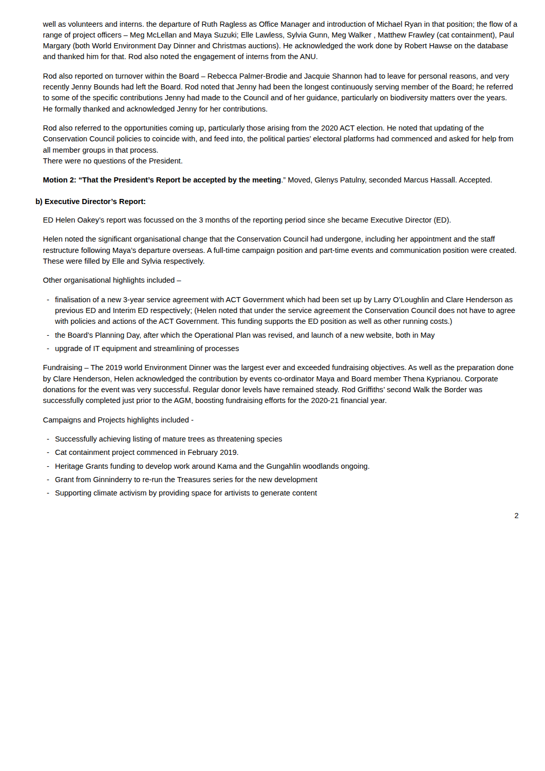well as volunteers and interns. the departure of Ruth Ragless as Office Manager and introduction of Michael Ryan in that position; the flow of a range of project officers – Meg McLellan and Maya Suzuki; Elle Lawless, Sylvia Gunn, Meg Walker , Matthew Frawley (cat containment), Paul Margary (both World Environment Day Dinner and Christmas auctions). He acknowledged the work done by Robert Hawse on the database and thanked him for that. Rod also noted the engagement of interns from the ANU.
Rod also reported on turnover within the Board – Rebecca Palmer-Brodie and Jacquie Shannon had to leave for personal reasons, and very recently Jenny Bounds had left the Board. Rod noted that Jenny had been the longest continuously serving member of the Board; he referred to some of the specific contributions Jenny had made to the Council and of her guidance, particularly on biodiversity matters over the years. He formally thanked and acknowledged Jenny for her contributions.
Rod also referred to the opportunities coming up, particularly those arising from the 2020 ACT election. He noted that updating of the Conservation Council policies to coincide with, and feed into, the political parties’ electoral platforms had commenced and asked for help from all member groups in that process.
There were no questions of the President.
Motion 2: “That the President’s Report be accepted by the meeting.” Moved, Glenys Patulny, seconded Marcus Hassall. Accepted.
b) Executive Director’s Report:
ED Helen Oakey’s report was focussed on the 3 months of the reporting period since she became Executive Director (ED).
Helen noted the significant organisational change that the Conservation Council had undergone, including her appointment and the staff restructure following Maya’s departure overseas. A full-time campaign position and part-time events and communication position were created. These were filled by Elle and Sylvia respectively.
Other organisational highlights included –
finalisation of a new 3-year service agreement with ACT Government which had been set up by Larry O’Loughlin and Clare Henderson as previous ED and Interim ED respectively; (Helen noted that under the service agreement the Conservation Council does not have to agree with policies and actions of the ACT Government. This funding supports the ED position as well as other running costs.)
the Board’s Planning Day, after which the Operational Plan was revised, and launch of a new website, both in May
upgrade of IT equipment and streamlining of processes
Fundraising – The 2019 world Environment Dinner was the largest ever and exceeded fundraising objectives. As well as the preparation done by Clare Henderson, Helen acknowledged the contribution by events co-ordinator Maya and Board member Thena Kyprianou. Corporate donations for the event was very successful. Regular donor levels have remained steady. Rod Griffiths’ second Walk the Border was successfully completed just prior to the AGM, boosting fundraising efforts for the 2020-21 financial year.
Campaigns and Projects highlights included -
Successfully achieving listing of mature trees as threatening species
Cat containment project commenced in February 2019.
Heritage Grants funding to develop work around Kama and the Gungahlin woodlands ongoing.
Grant from Ginninderry to re-run the Treasures series for the new development
Supporting climate activism by providing space for artivists to generate content
2